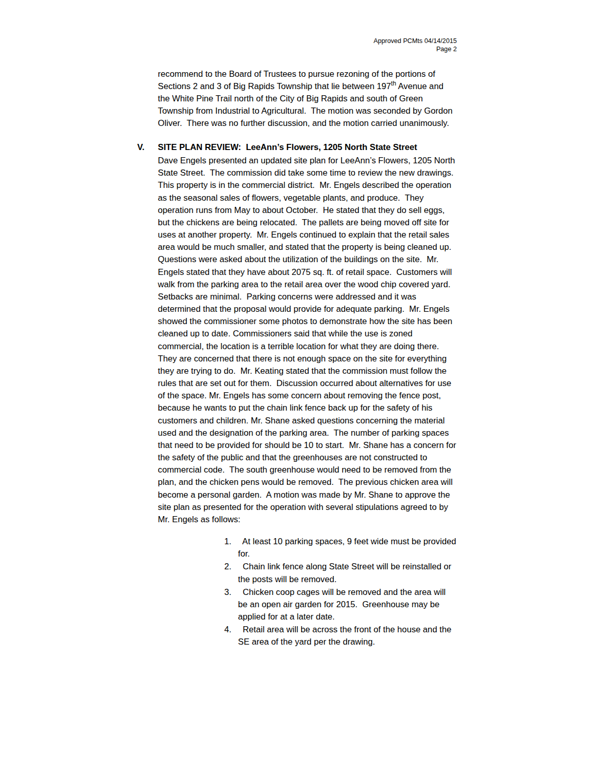Approved PCMts 04/14/2015
Page 2
recommend to the Board of Trustees to pursue rezoning of the portions of Sections 2 and 3 of Big Rapids Township that lie between 197th Avenue and the White Pine Trail north of the City of Big Rapids and south of Green Township from Industrial to Agricultural. The motion was seconded by Gordon Oliver. There was no further discussion, and the motion carried unanimously.
V. SITE PLAN REVIEW: LeeAnn’s Flowers, 1205 North State Street
Dave Engels presented an updated site plan for LeeAnn’s Flowers, 1205 North State Street. The commission did take some time to review the new drawings. This property is in the commercial district. Mr. Engels described the operation as the seasonal sales of flowers, vegetable plants, and produce. They operation runs from May to about October. He stated that they do sell eggs, but the chickens are being relocated. The pallets are being moved off site for uses at another property. Mr. Engels continued to explain that the retail sales area would be much smaller, and stated that the property is being cleaned up. Questions were asked about the utilization of the buildings on the site. Mr. Engels stated that they have about 2075 sq. ft. of retail space. Customers will walk from the parking area to the retail area over the wood chip covered yard. Setbacks are minimal. Parking concerns were addressed and it was determined that the proposal would provide for adequate parking. Mr. Engels showed the commissioner some photos to demonstrate how the site has been cleaned up to date. Commissioners said that while the use is zoned commercial, the location is a terrible location for what they are doing there. They are concerned that there is not enough space on the site for everything they are trying to do. Mr. Keating stated that the commission must follow the rules that are set out for them. Discussion occurred about alternatives for use of the space. Mr. Engels has some concern about removing the fence post, because he wants to put the chain link fence back up for the safety of his customers and children. Mr. Shane asked questions concerning the material used and the designation of the parking area. The number of parking spaces that need to be provided for should be 10 to start. Mr. Shane has a concern for the safety of the public and that the greenhouses are not constructed to commercial code. The south greenhouse would need to be removed from the plan, and the chicken pens would be removed. The previous chicken area will become a personal garden. A motion was made by Mr. Shane to approve the site plan as presented for the operation with several stipulations agreed to by Mr. Engels as follows:
1. At least 10 parking spaces, 9 feet wide must be provided for.
2. Chain link fence along State Street will be reinstalled or the posts will be removed.
3. Chicken coop cages will be removed and the area will be an open air garden for 2015. Greenhouse may be applied for at a later date.
4. Retail area will be across the front of the house and the SE area of the yard per the drawing.